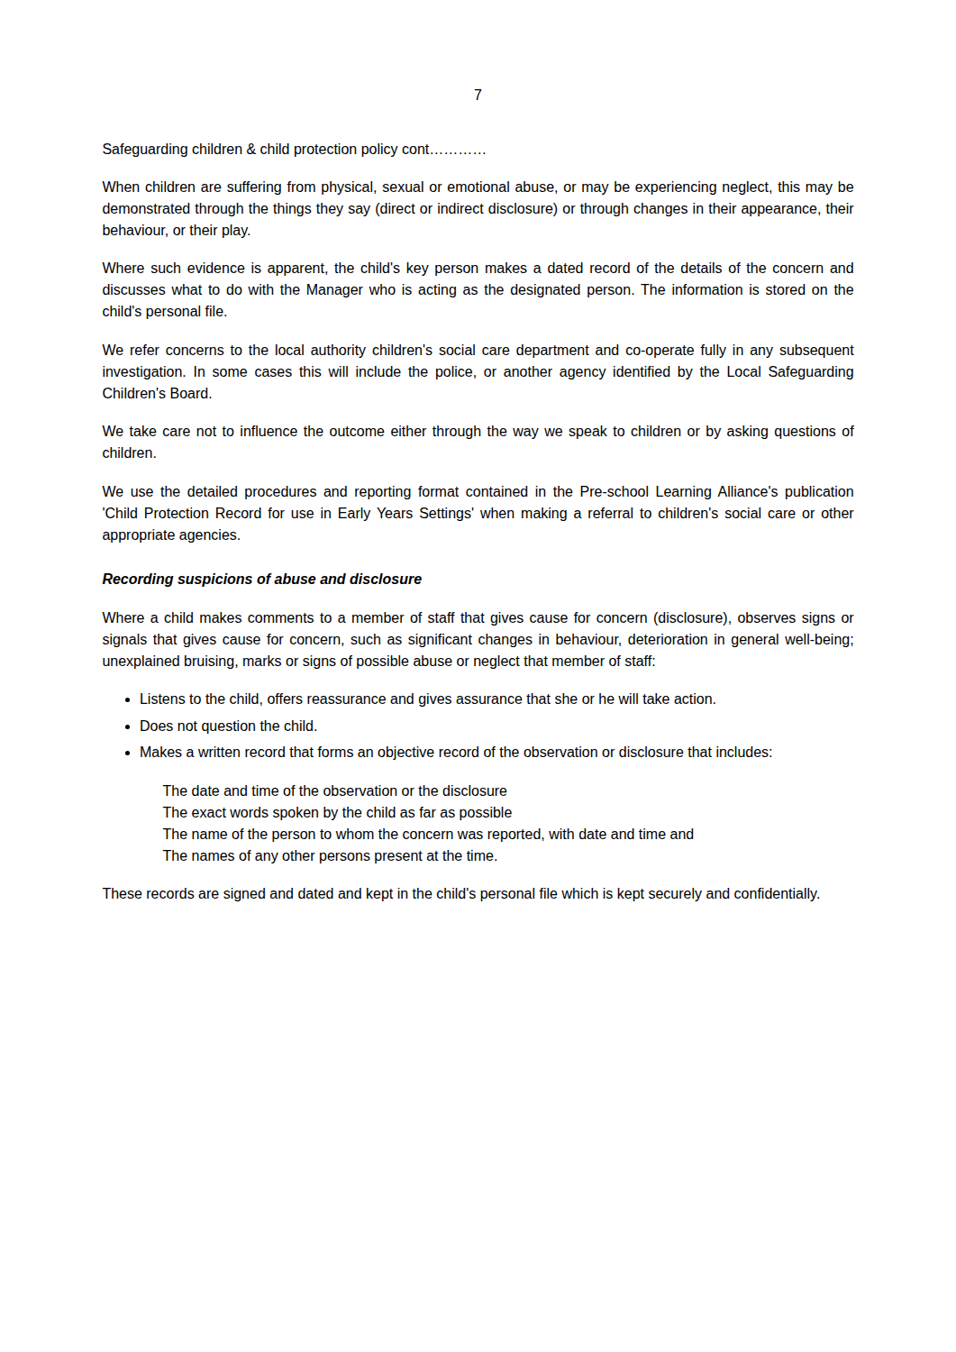7
Safeguarding children & child protection policy cont…………
When children are suffering from physical, sexual or emotional abuse, or may be experiencing neglect, this may be demonstrated through the things they say (direct or indirect disclosure) or through changes in their appearance, their behaviour, or their play.
Where such evidence is apparent, the child's key person makes a dated record of the details of the concern and discusses what to do with the Manager who is acting as the designated person. The information is stored on the child's personal file.
We refer concerns to the local authority children's social care department and co-operate fully in any subsequent investigation. In some cases this will include the police, or another agency identified by the Local Safeguarding Children's Board.
We take care not to influence the outcome either through the way we speak to children or by asking questions of children.
We use the detailed procedures and reporting format contained in the Pre-school Learning Alliance's publication 'Child Protection Record for use in Early Years Settings' when making a referral to children's social care or other appropriate agencies.
Recording suspicions of abuse and disclosure
Where a child makes comments to a member of staff that gives cause for concern (disclosure), observes signs or signals that gives cause for concern, such as significant changes in behaviour, deterioration in general well-being; unexplained bruising, marks or signs of possible abuse or neglect that member of staff:
Listens to the child, offers reassurance and gives assurance that she or he will take action.
Does not question the child.
Makes a written record that forms an objective record of the observation or disclosure that includes:
The date and time of the observation or the disclosure The exact words spoken by the child as far as possible The name of the person to whom the concern was reported, with date and time and The names of any other persons present at the time.
These records are signed and dated and kept in the child's personal file which is kept securely and confidentially.